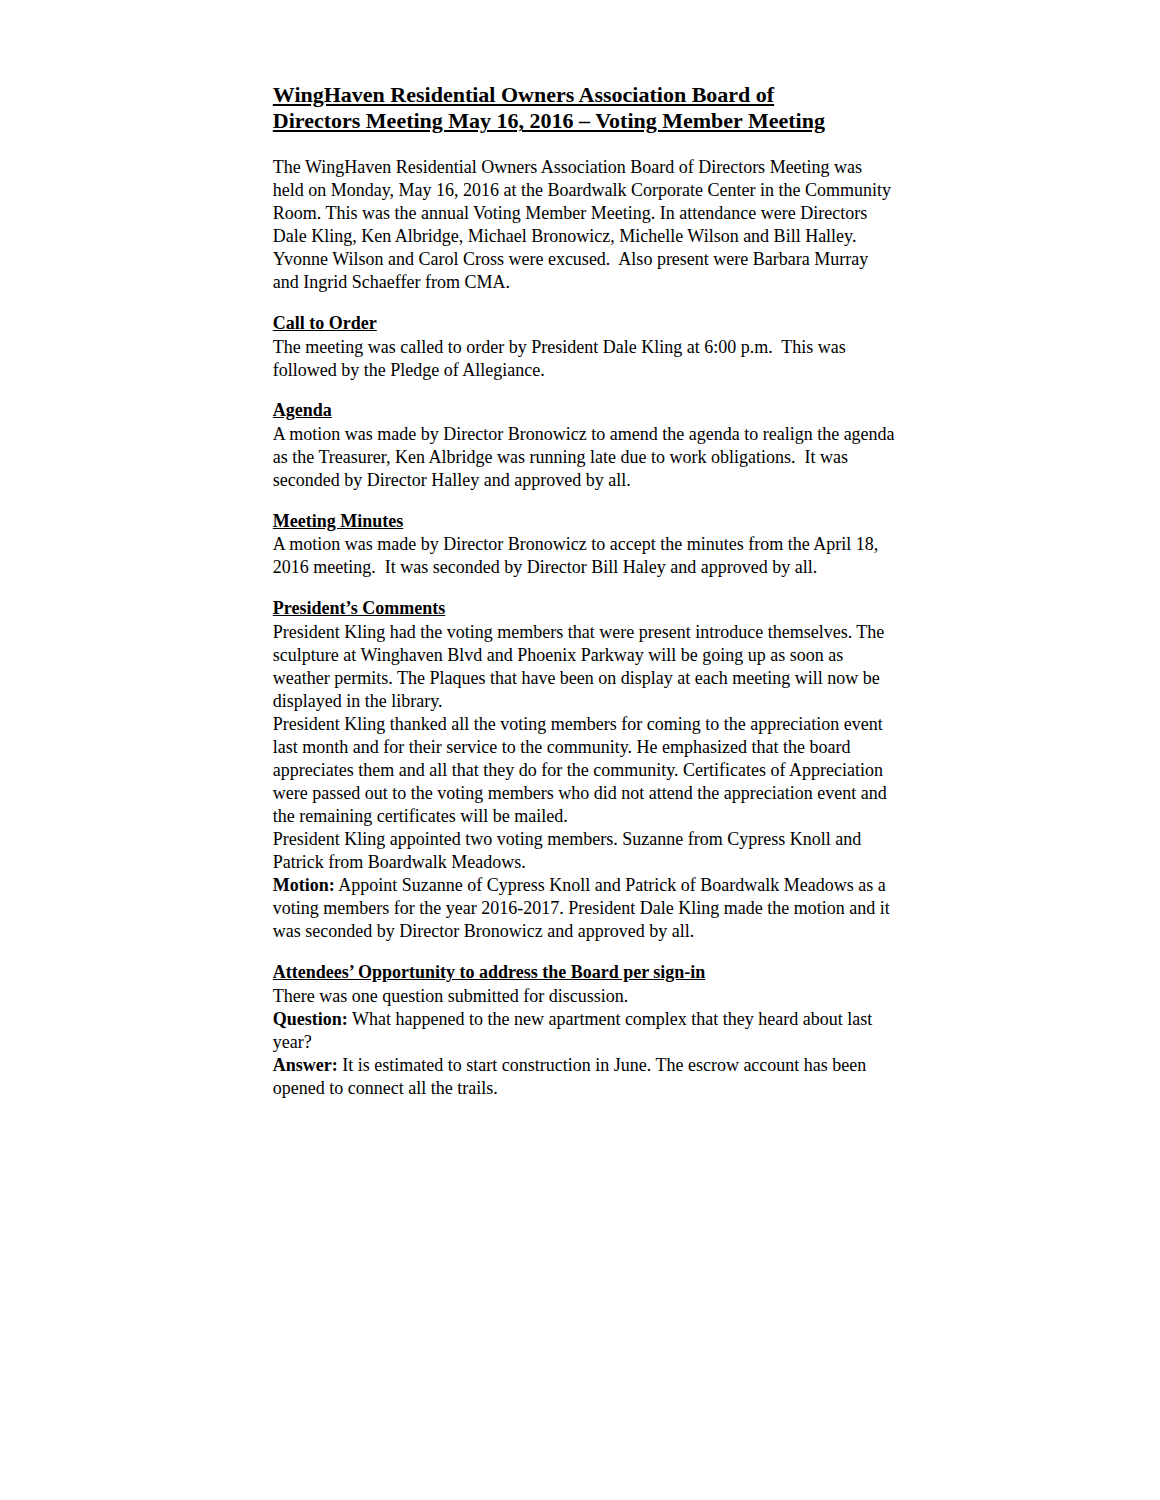WingHaven Residential Owners Association Board of
Directors Meeting May 16, 2016 – Voting Member Meeting
The WingHaven Residential Owners Association Board of Directors Meeting was held on Monday, May 16, 2016 at the Boardwalk Corporate Center in the Community Room. This was the annual Voting Member Meeting. In attendance were Directors Dale Kling, Ken Albridge, Michael Bronowicz, Michelle Wilson and Bill Halley. Yvonne Wilson and Carol Cross were excused. Also present were Barbara Murray and Ingrid Schaeffer from CMA.
Call to Order
The meeting was called to order by President Dale Kling at 6:00 p.m. This was followed by the Pledge of Allegiance.
Agenda
A motion was made by Director Bronowicz to amend the agenda to realign the agenda as the Treasurer, Ken Albridge was running late due to work obligations. It was seconded by Director Halley and approved by all.
Meeting Minutes
A motion was made by Director Bronowicz to accept the minutes from the April 18, 2016 meeting. It was seconded by Director Bill Haley and approved by all.
President’s Comments
President Kling had the voting members that were present introduce themselves. The sculpture at Winghaven Blvd and Phoenix Parkway will be going up as soon as weather permits. The Plaques that have been on display at each meeting will now be displayed in the library.
President Kling thanked all the voting members for coming to the appreciation event last month and for their service to the community. He emphasized that the board appreciates them and all that they do for the community. Certificates of Appreciation were passed out to the voting members who did not attend the appreciation event and the remaining certificates will be mailed.
President Kling appointed two voting members. Suzanne from Cypress Knoll and Patrick from Boardwalk Meadows.
Motion: Appoint Suzanne of Cypress Knoll and Patrick of Boardwalk Meadows as a voting members for the year 2016-2017. President Dale Kling made the motion and it was seconded by Director Bronowicz and approved by all.
Attendees’ Opportunity to address the Board per sign-in
There was one question submitted for discussion.
Question: What happened to the new apartment complex that they heard about last year?
Answer: It is estimated to start construction in June. The escrow account has been opened to connect all the trails.